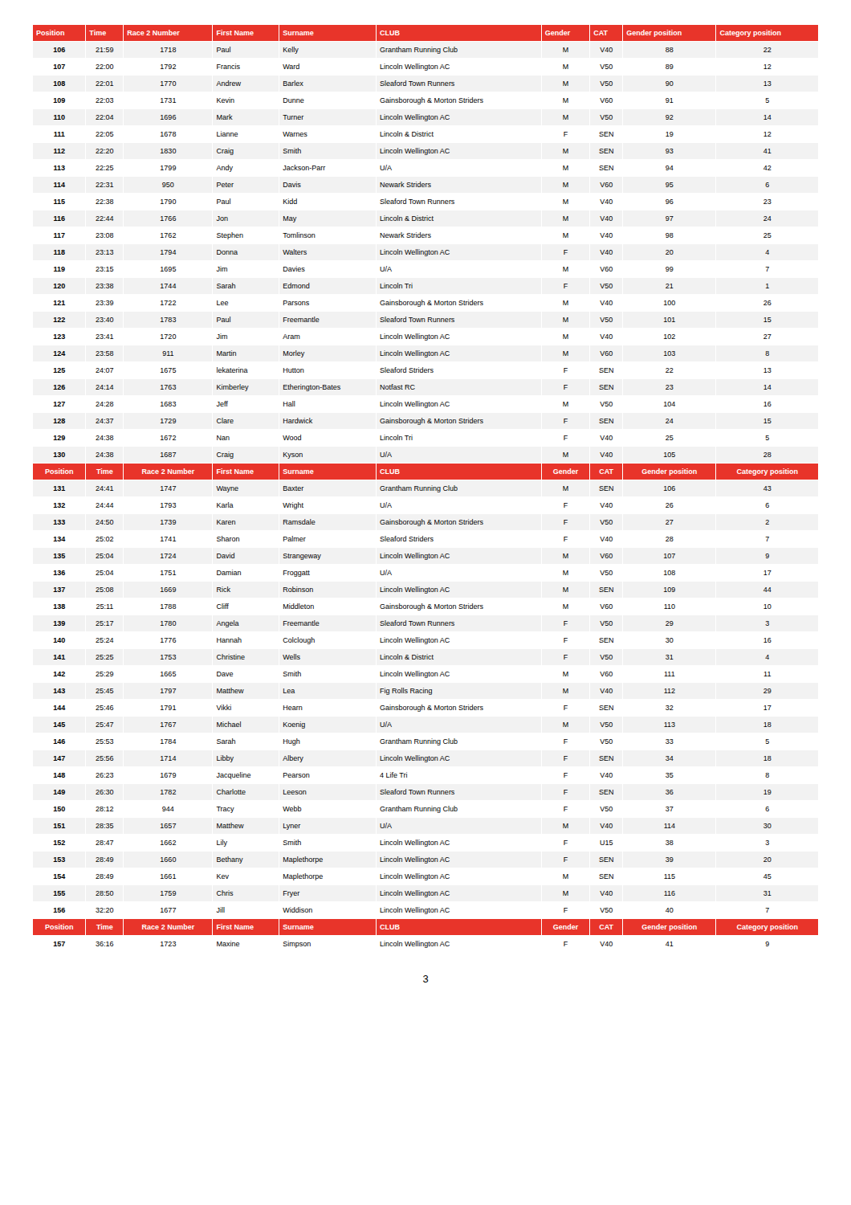| Position | Time | Race 2 Number | First Name | Surname | CLUB | Gender | CAT | Gender position | Category position |
| --- | --- | --- | --- | --- | --- | --- | --- | --- | --- |
| 106 | 21:59 | 1718 | Paul | Kelly | Grantham Running Club | M | V40 | 88 | 22 |
| 107 | 22:00 | 1792 | Francis | Ward | Lincoln Wellington AC | M | V50 | 89 | 12 |
| 108 | 22:01 | 1770 | Andrew | Barlex | Sleaford Town Runners | M | V50 | 90 | 13 |
| 109 | 22:03 | 1731 | Kevin | Dunne | Gainsborough & Morton Striders | M | V60 | 91 | 5 |
| 110 | 22:04 | 1696 | Mark | Turner | Lincoln Wellington AC | M | V50 | 92 | 14 |
| 111 | 22:05 | 1678 | Lianne | Warnes | Lincoln & District | F | SEN | 19 | 12 |
| 112 | 22:20 | 1830 | Craig | Smith | Lincoln Wellington AC | M | SEN | 93 | 41 |
| 113 | 22:25 | 1799 | Andy | Jackson-Parr | U/A | M | SEN | 94 | 42 |
| 114 | 22:31 | 950 | Peter | Davis | Newark Striders | M | V60 | 95 | 6 |
| 115 | 22:38 | 1790 | Paul | Kidd | Sleaford Town Runners | M | V40 | 96 | 23 |
| 116 | 22:44 | 1766 | Jon | May | Lincoln & District | M | V40 | 97 | 24 |
| 117 | 23:08 | 1762 | Stephen | Tomlinson | Newark Striders | M | V40 | 98 | 25 |
| 118 | 23:13 | 1794 | Donna | Walters | Lincoln Wellington AC | F | V40 | 20 | 4 |
| 119 | 23:15 | 1695 | Jim | Davies | U/A | M | V60 | 99 | 7 |
| 120 | 23:38 | 1744 | Sarah | Edmond | Lincoln Tri | F | V50 | 21 | 1 |
| 121 | 23:39 | 1722 | Lee | Parsons | Gainsborough & Morton Striders | M | V40 | 100 | 26 |
| 122 | 23:40 | 1783 | Paul | Freemantle | Sleaford Town Runners | M | V50 | 101 | 15 |
| 123 | 23:41 | 1720 | Jim | Aram | Lincoln Wellington AC | M | V40 | 102 | 27 |
| 124 | 23:58 | 911 | Martin | Morley | Lincoln Wellington AC | M | V60 | 103 | 8 |
| 125 | 24:07 | 1675 | lekaterina | Hutton | Sleaford Striders | F | SEN | 22 | 13 |
| 126 | 24:14 | 1763 | Kimberley | Etherington-Bates | Notfast RC | F | SEN | 23 | 14 |
| 127 | 24:28 | 1683 | Jeff | Hall | Lincoln Wellington AC | M | V50 | 104 | 16 |
| 128 | 24:37 | 1729 | Clare | Hardwick | Gainsborough & Morton Striders | F | SEN | 24 | 15 |
| 129 | 24:38 | 1672 | Nan | Wood | Lincoln Tri | F | V40 | 25 | 5 |
| 130 | 24:38 | 1687 | Craig | Kyson | U/A | M | V40 | 105 | 28 |
| Position | Time | Race 2 Number | First Name | Surname | CLUB | Gender | CAT | Gender position | Category position |
| 131 | 24:41 | 1747 | Wayne | Baxter | Grantham Running Club | M | SEN | 106 | 43 |
| 132 | 24:44 | 1793 | Karla | Wright | U/A | F | V40 | 26 | 6 |
| 133 | 24:50 | 1739 | Karen | Ramsdale | Gainsborough & Morton Striders | F | V50 | 27 | 2 |
| 134 | 25:02 | 1741 | Sharon | Palmer | Sleaford Striders | F | V40 | 28 | 7 |
| 135 | 25:04 | 1724 | David | Strangeway | Lincoln Wellington AC | M | V60 | 107 | 9 |
| 136 | 25:04 | 1751 | Damian | Froggatt | U/A | M | V50 | 108 | 17 |
| 137 | 25:08 | 1669 | Rick | Robinson | Lincoln Wellington AC | M | SEN | 109 | 44 |
| 138 | 25:11 | 1788 | Cliff | Middleton | Gainsborough & Morton Striders | M | V60 | 110 | 10 |
| 139 | 25:17 | 1780 | Angela | Freemantle | Sleaford Town Runners | F | V50 | 29 | 3 |
| 140 | 25:24 | 1776 | Hannah | Colclough | Lincoln Wellington AC | F | SEN | 30 | 16 |
| 141 | 25:25 | 1753 | Christine | Wells | Lincoln & District | F | V50 | 31 | 4 |
| 142 | 25:29 | 1665 | Dave | Smith | Lincoln Wellington AC | M | V60 | 111 | 11 |
| 143 | 25:45 | 1797 | Matthew | Lea | Fig Rolls Racing | M | V40 | 112 | 29 |
| 144 | 25:46 | 1791 | Vikki | Hearn | Gainsborough & Morton Striders | F | SEN | 32 | 17 |
| 145 | 25:47 | 1767 | Michael | Koenig | U/A | M | V50 | 113 | 18 |
| 146 | 25:53 | 1784 | Sarah | Hugh | Grantham Running Club | F | V50 | 33 | 5 |
| 147 | 25:56 | 1714 | Libby | Albery | Lincoln Wellington AC | F | SEN | 34 | 18 |
| 148 | 26:23 | 1679 | Jacqueline | Pearson | 4 Life Tri | F | V40 | 35 | 8 |
| 149 | 26:30 | 1782 | Charlotte | Leeson | Sleaford Town Runners | F | SEN | 36 | 19 |
| 150 | 28:12 | 944 | Tracy | Webb | Grantham Running Club | F | V50 | 37 | 6 |
| 151 | 28:35 | 1657 | Matthew | Lyner | U/A | M | V40 | 114 | 30 |
| 152 | 28:47 | 1662 | Lily | Smith | Lincoln Wellington AC | F | U15 | 38 | 3 |
| 153 | 28:49 | 1660 | Bethany | Maplethorpe | Lincoln Wellington AC | F | SEN | 39 | 20 |
| 154 | 28:49 | 1661 | Kev | Maplethorpe | Lincoln Wellington AC | M | SEN | 115 | 45 |
| 155 | 28:50 | 1759 | Chris | Fryer | Lincoln Wellington AC | M | V40 | 116 | 31 |
| 156 | 32:20 | 1677 | Jill | Widdison | Lincoln Wellington AC | F | V50 | 40 | 7 |
| Position | Time | Race 2 Number | First Name | Surname | CLUB | Gender | CAT | Gender position | Category position |
| 157 | 36:16 | 1723 | Maxine | Simpson | Lincoln Wellington AC | F | V40 | 41 | 9 |
3